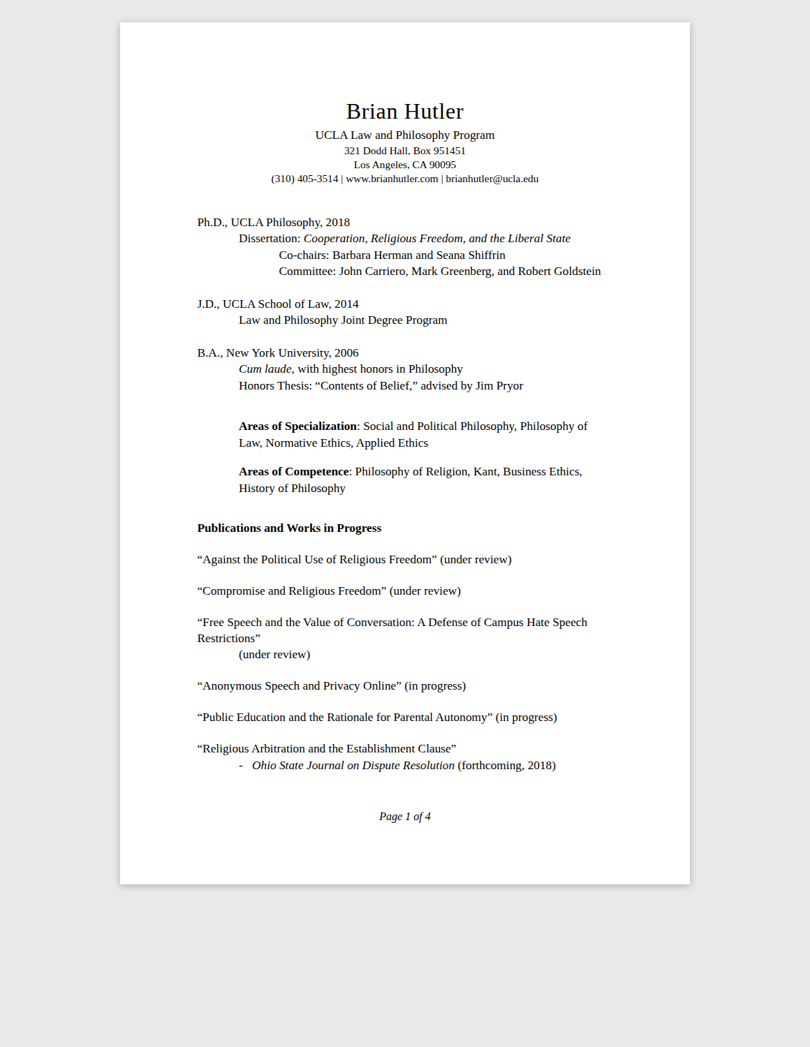Brian Hutler
UCLA Law and Philosophy Program
321 Dodd Hall, Box 951451
Los Angeles, CA 90095
(310) 405-3514 | www.brianhutler.com | brianhutler@ucla.edu
Ph.D., UCLA Philosophy, 2018
Dissertation: Cooperation, Religious Freedom, and the Liberal State
Co-chairs: Barbara Herman and Seana Shiffrin
Committee: John Carriero, Mark Greenberg, and Robert Goldstein
J.D., UCLA School of Law, 2014
Law and Philosophy Joint Degree Program
B.A., New York University, 2006
Cum laude, with highest honors in Philosophy
Honors Thesis: “Contents of Belief,” advised by Jim Pryor
Areas of Specialization: Social and Political Philosophy, Philosophy of Law, Normative Ethics, Applied Ethics
Areas of Competence: Philosophy of Religion, Kant, Business Ethics, History of Philosophy
Publications and Works in Progress
“Against the Political Use of Religious Freedom” (under review)
“Compromise and Religious Freedom” (under review)
“Free Speech and the Value of Conversation: A Defense of Campus Hate Speech Restrictions”
(under review)
“Anonymous Speech and Privacy Online” (in progress)
“Public Education and the Rationale for Parental Autonomy” (in progress)
“Religious Arbitration and the Establishment Clause”
Ohio State Journal on Dispute Resolution (forthcoming, 2018)
Page 1 of 4